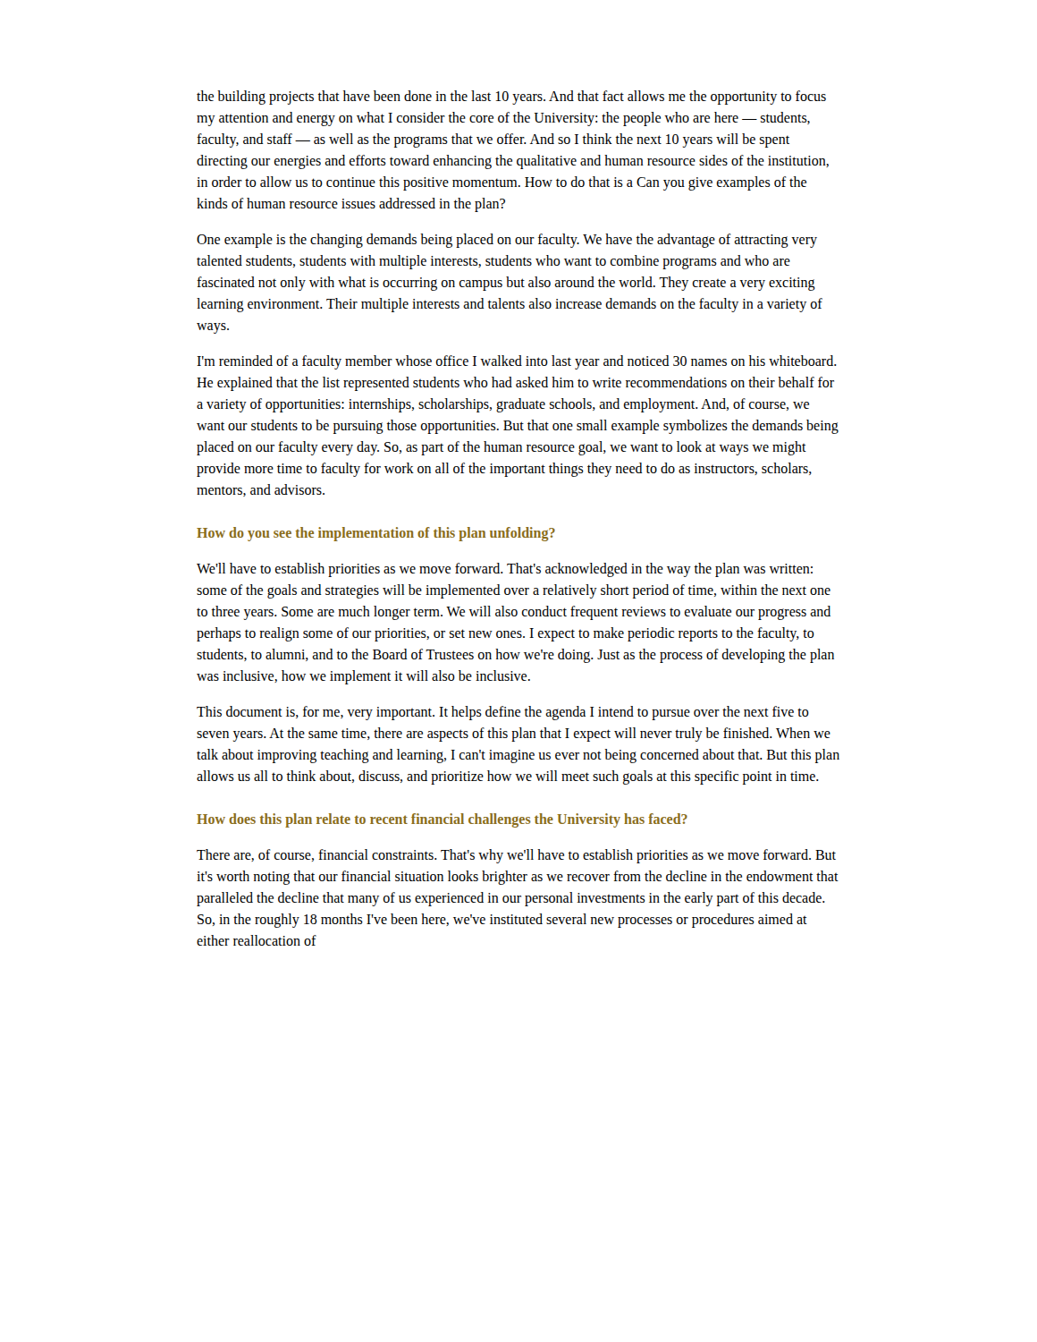the building projects that have been done in the last 10 years. And that fact allows me the opportunity to focus my attention and energy on what I consider the core of the University: the people who are here — students, faculty, and staff — as well as the programs that we offer. And so I think the next 10 years will be spent directing our energies and efforts toward enhancing the qualitative and human resource sides of the institution, in order to allow us to continue this positive momentum. How to do that is a Can you give examples of the kinds of human resource issues addressed in the plan?
One example is the changing demands being placed on our faculty. We have the advantage of attracting very talented students, students with multiple interests, students who want to combine programs and who are fascinated not only with what is occurring on campus but also around the world. They create a very exciting learning environment. Their multiple interests and talents also increase demands on the faculty in a variety of ways.
I'm reminded of a faculty member whose office I walked into last year and noticed 30 names on his whiteboard. He explained that the list represented students who had asked him to write recommendations on their behalf for a variety of opportunities: internships, scholarships, graduate schools, and employment. And, of course, we want our students to be pursuing those opportunities. But that one small example symbolizes the demands being placed on our faculty every day. So, as part of the human resource goal, we want to look at ways we might provide more time to faculty for work on all of the important things they need to do as instructors, scholars, mentors, and advisors.
How do you see the implementation of this plan unfolding?
We'll have to establish priorities as we move forward. That's acknowledged in the way the plan was written: some of the goals and strategies will be implemented over a relatively short period of time, within the next one to three years. Some are much longer term. We will also conduct frequent reviews to evaluate our progress and perhaps to realign some of our priorities, or set new ones. I expect to make periodic reports to the faculty, to students, to alumni, and to the Board of Trustees on how we're doing. Just as the process of developing the plan was inclusive, how we implement it will also be inclusive.
This document is, for me, very important. It helps define the agenda I intend to pursue over the next five to seven years. At the same time, there are aspects of this plan that I expect will never truly be finished. When we talk about improving teaching and learning, I can't imagine us ever not being concerned about that. But this plan allows us all to think about, discuss, and prioritize how we will meet such goals at this specific point in time.
How does this plan relate to recent financial challenges the University has faced?
There are, of course, financial constraints. That's why we'll have to establish priorities as we move forward. But it's worth noting that our financial situation looks brighter as we recover from the decline in the endowment that paralleled the decline that many of us experienced in our personal investments in the early part of this decade. So, in the roughly 18 months I've been here, we've instituted several new processes or procedures aimed at either reallocation of